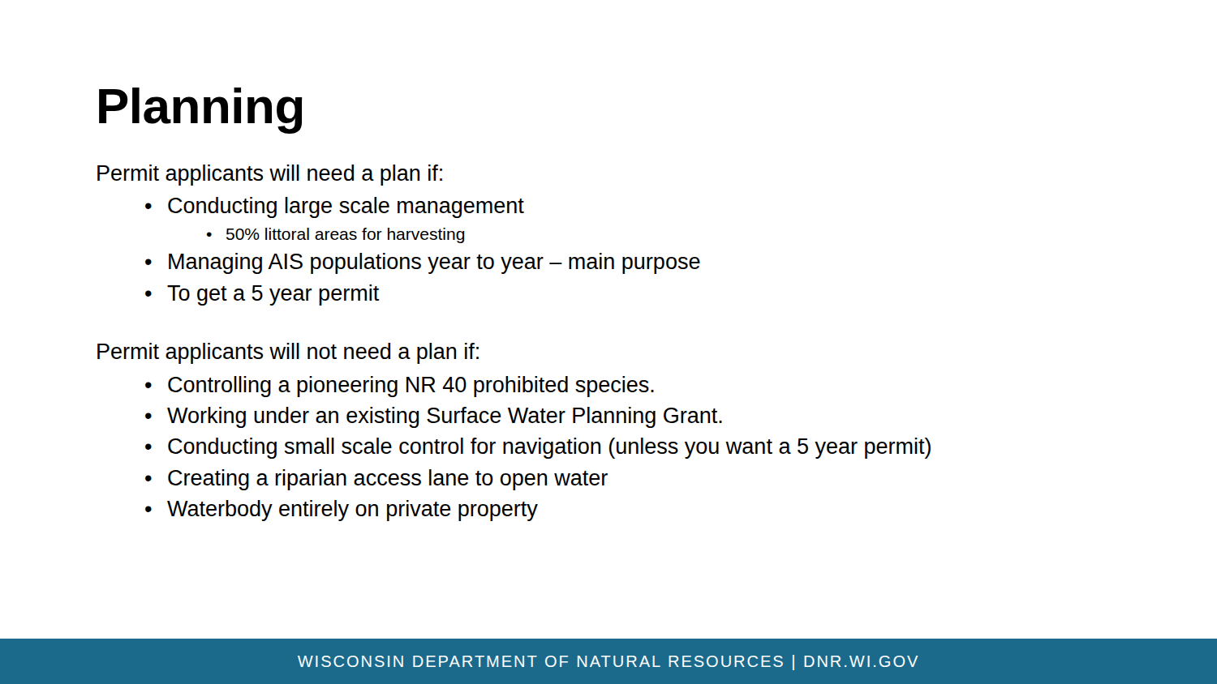Planning
Permit applicants will need a plan if:
Conducting large scale management
50% littoral areas for harvesting
Managing AIS populations year to year – main purpose
To get a 5 year permit
Permit applicants will not need a plan if:
Controlling a pioneering NR 40 prohibited species.
Working under an existing Surface Water Planning Grant.
Conducting small scale control for navigation (unless you want a 5 year permit)
Creating a riparian access lane to open water
Waterbody entirely on private property
WISCONSIN DEPARTMENT OF NATURAL RESOURCES | DNR.WI.GOV